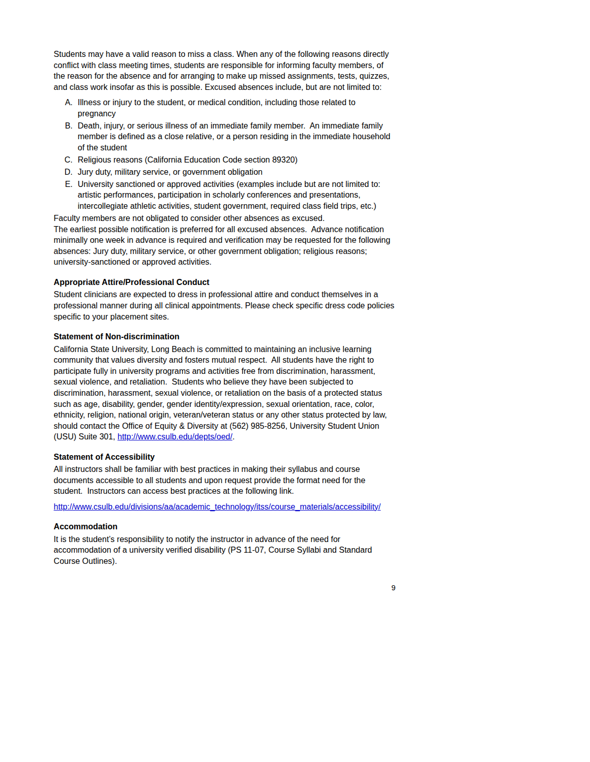Students may have a valid reason to miss a class. When any of the following reasons directly conflict with class meeting times, students are responsible for informing faculty members, of the reason for the absence and for arranging to make up missed assignments, tests, quizzes, and class work insofar as this is possible. Excused absences include, but are not limited to:
Illness or injury to the student, or medical condition, including those related to pregnancy
Death, injury, or serious illness of an immediate family member. An immediate family member is defined as a close relative, or a person residing in the immediate household of the student
Religious reasons (California Education Code section 89320)
Jury duty, military service, or government obligation
University sanctioned or approved activities (examples include but are not limited to: artistic performances, participation in scholarly conferences and presentations, intercollegiate athletic activities, student government, required class field trips, etc.)
Faculty members are not obligated to consider other absences as excused.
The earliest possible notification is preferred for all excused absences. Advance notification minimally one week in advance is required and verification may be requested for the following absences: Jury duty, military service, or other government obligation; religious reasons; university-sanctioned or approved activities.
Appropriate Attire/Professional Conduct
Student clinicians are expected to dress in professional attire and conduct themselves in a professional manner during all clinical appointments. Please check specific dress code policies specific to your placement sites.
Statement of Non-discrimination
California State University, Long Beach is committed to maintaining an inclusive learning community that values diversity and fosters mutual respect. All students have the right to participate fully in university programs and activities free from discrimination, harassment, sexual violence, and retaliation. Students who believe they have been subjected to discrimination, harassment, sexual violence, or retaliation on the basis of a protected status such as age, disability, gender, gender identity/expression, sexual orientation, race, color, ethnicity, religion, national origin, veteran/veteran status or any other status protected by law, should contact the Office of Equity & Diversity at (562) 985-8256, University Student Union (USU) Suite 301, http://www.csulb.edu/depts/oed/.
Statement of Accessibility
All instructors shall be familiar with best practices in making their syllabus and course documents accessible to all students and upon request provide the format need for the student. Instructors can access best practices at the following link.
http://www.csulb.edu/divisions/aa/academic_technology/itss/course_materials/accessibility/
Accommodation
It is the student’s responsibility to notify the instructor in advance of the need for accommodation of a university verified disability (PS 11-07, Course Syllabi and Standard Course Outlines).
9